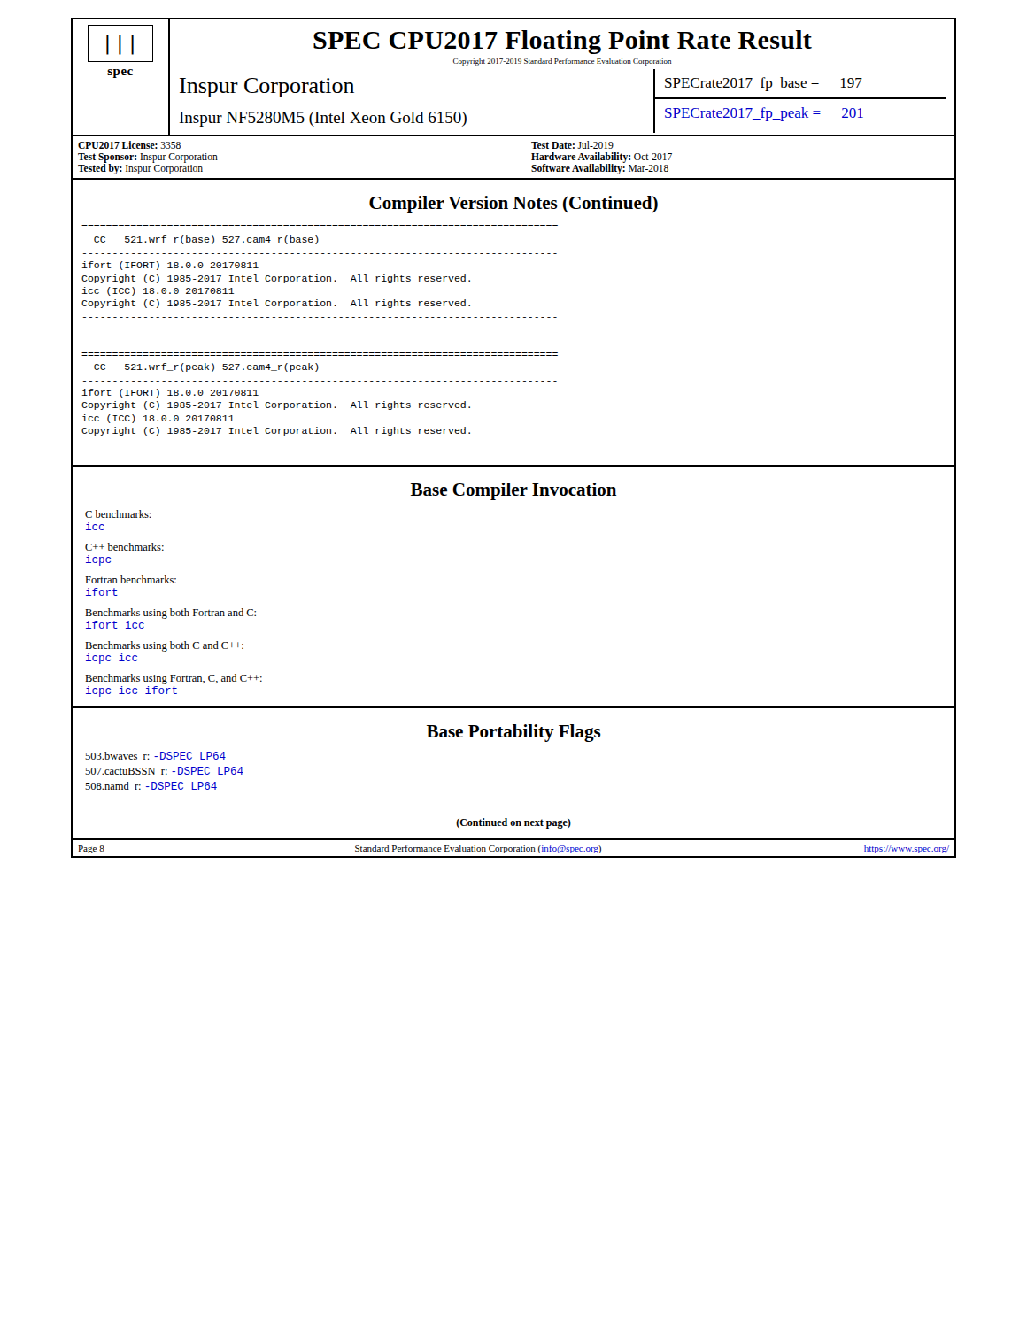|||
spec
SPEC CPU2017 Floating Point Rate Result
Copyright 2017-2019 Standard Performance Evaluation Corporation
Inspur Corporation
Inspur NF5280M5 (Intel Xeon Gold 6150)
SPECrate2017_fp_base = 197
SPECrate2017_fp_peak = 201
CPU2017 License: 3358
Test Sponsor: Inspur Corporation
Tested by: Inspur Corporation
Test Date: Jul-2019
Hardware Availability: Oct-2017
Software Availability: Mar-2018
Compiler Version Notes (Continued)
==============================================================================
  CC   521.wrf_r(base) 527.cam4_r(base) 
------------------------------------------------------------------------------
ifort (IFORT) 18.0.0 20170811
Copyright (C) 1985-2017 Intel Corporation.  All rights reserved.
icc (ICC) 18.0.0 20170811
Copyright (C) 1985-2017 Intel Corporation.  All rights reserved.
------------------------------------------------------------------------------


==============================================================================
  CC   521.wrf_r(peak) 527.cam4_r(peak) 
------------------------------------------------------------------------------
ifort (IFORT) 18.0.0 20170811
Copyright (C) 1985-2017 Intel Corporation.  All rights reserved.
icc (ICC) 18.0.0 20170811
Copyright (C) 1985-2017 Intel Corporation.  All rights reserved.
------------------------------------------------------------------------------
Base Compiler Invocation
C benchmarks:
icc
C++ benchmarks:
icpc
Fortran benchmarks:
ifort
Benchmarks using both Fortran and C:
ifort icc
Benchmarks using both C and C++:
icpc icc
Benchmarks using Fortran, C, and C++:
icpc icc ifort
Base Portability Flags
503.bwaves_r: -DSPEC_LP64
507.cactuBSSN_r: -DSPEC_LP64
508.namd_r: -DSPEC_LP64
(Continued on next page)
Page 8
Standard Performance Evaluation Corporation (info@spec.org)
https://www.spec.org/